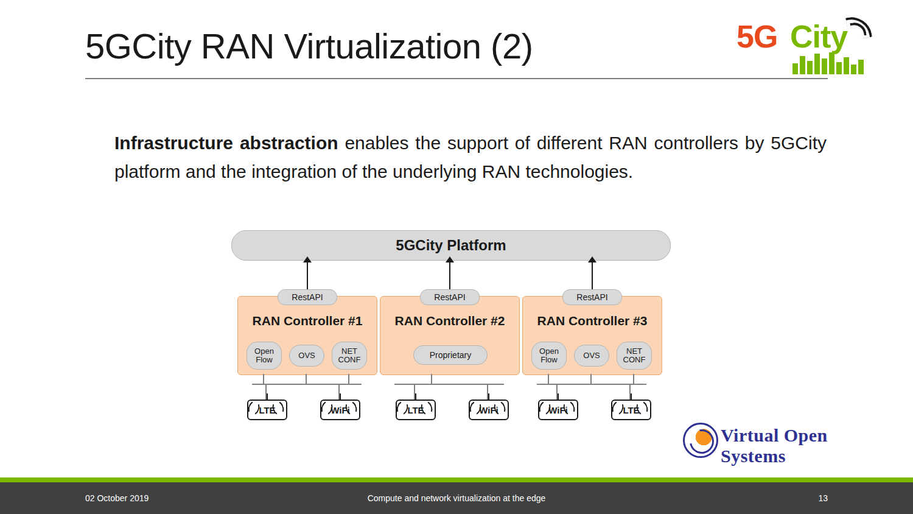5GCity RAN Virtualization (2)
5G City
Infrastructure abstraction enables the support of different RAN controllers by 5GCity platform and the integration of the underlying RAN technologies.
5GCity Platform
RestAPI
RAN Controller #1
Open
Flow
OVS
NET
CONF
RestAPI
RAN Controller #2
Proprietary
RestAPI
RAN Controller #3
Open
Flow
OVS
NET
CONF
LTE
WiFi
LTE
WiFi
WiFi
LTE
Virtual Open Systems
02 October 2019 Compute and network virtualization at the edge 13